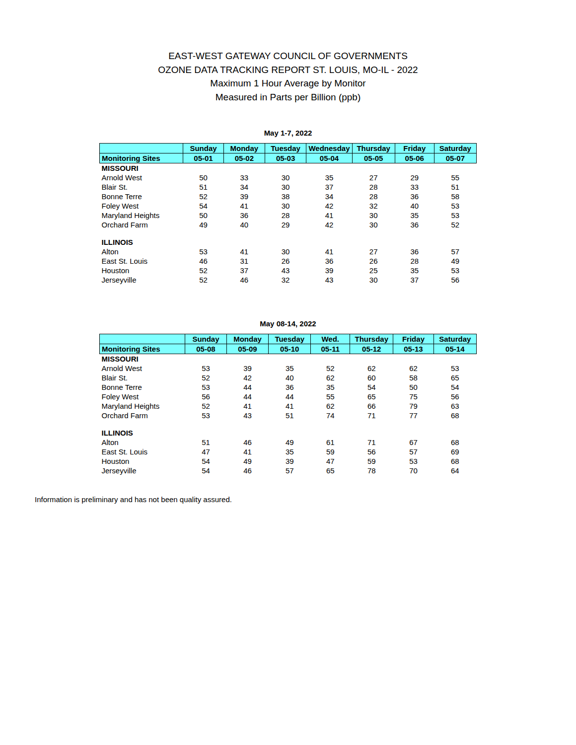EAST-WEST GATEWAY COUNCIL OF GOVERNMENTS
OZONE DATA TRACKING REPORT ST. LOUIS, MO-IL - 2022
Maximum 1 Hour Average by Monitor
Measured in Parts per Billion (ppb)
May 1-7, 2022
| | Sunday | Monday | Tuesday | Wednesday | Thursday | Friday | Saturday |
| --- | --- | --- | --- | --- | --- | --- | --- |
| Monitoring Sites | 05-01 | 05-02 | 05-03 | 05-04 | 05-05 | 05-06 | 05-07 |
| MISSOURI |
| Arnold West | 50 | 33 | 30 | 35 | 27 | 29 | 55 |
| Blair St. | 51 | 34 | 30 | 37 | 28 | 33 | 51 |
| Bonne Terre | 52 | 39 | 38 | 34 | 28 | 36 | 58 |
| Foley West | 54 | 41 | 30 | 42 | 32 | 40 | 53 |
| Maryland Heights | 50 | 36 | 28 | 41 | 30 | 35 | 53 |
| Orchard Farm | 49 | 40 | 29 | 42 | 30 | 36 | 52 |
| ILLINOIS |
| Alton | 53 | 41 | 30 | 41 | 27 | 36 | 57 |
| East St. Louis | 46 | 31 | 26 | 36 | 26 | 28 | 49 |
| Houston | 52 | 37 | 43 | 39 | 25 | 35 | 53 |
| Jerseyville | 52 | 46 | 32 | 43 | 30 | 37 | 56 |
May 08-14, 2022
| | Sunday | Monday | Tuesday | Wed. | Thursday | Friday | Saturday |
| --- | --- | --- | --- | --- | --- | --- | --- |
| Monitoring Sites | 05-08 | 05-09 | 05-10 | 05-11 | 05-12 | 05-13 | 05-14 |
| MISSOURI |
| Arnold West | 53 | 39 | 35 | 52 | 62 | 62 | 53 |
| Blair St. | 52 | 42 | 40 | 62 | 60 | 58 | 65 |
| Bonne Terre | 53 | 44 | 36 | 35 | 54 | 50 | 54 |
| Foley West | 56 | 44 | 44 | 55 | 65 | 75 | 56 |
| Maryland Heights | 52 | 41 | 41 | 62 | 66 | 79 | 63 |
| Orchard Farm | 53 | 43 | 51 | 74 | 71 | 77 | 68 |
| ILLINOIS |
| Alton | 51 | 46 | 49 | 61 | 71 | 67 | 68 |
| East St. Louis | 47 | 41 | 35 | 59 | 56 | 57 | 69 |
| Houston | 54 | 49 | 39 | 47 | 59 | 53 | 68 |
| Jerseyville | 54 | 46 | 57 | 65 | 78 | 70 | 64 |
Information is preliminary and has not been quality assured.